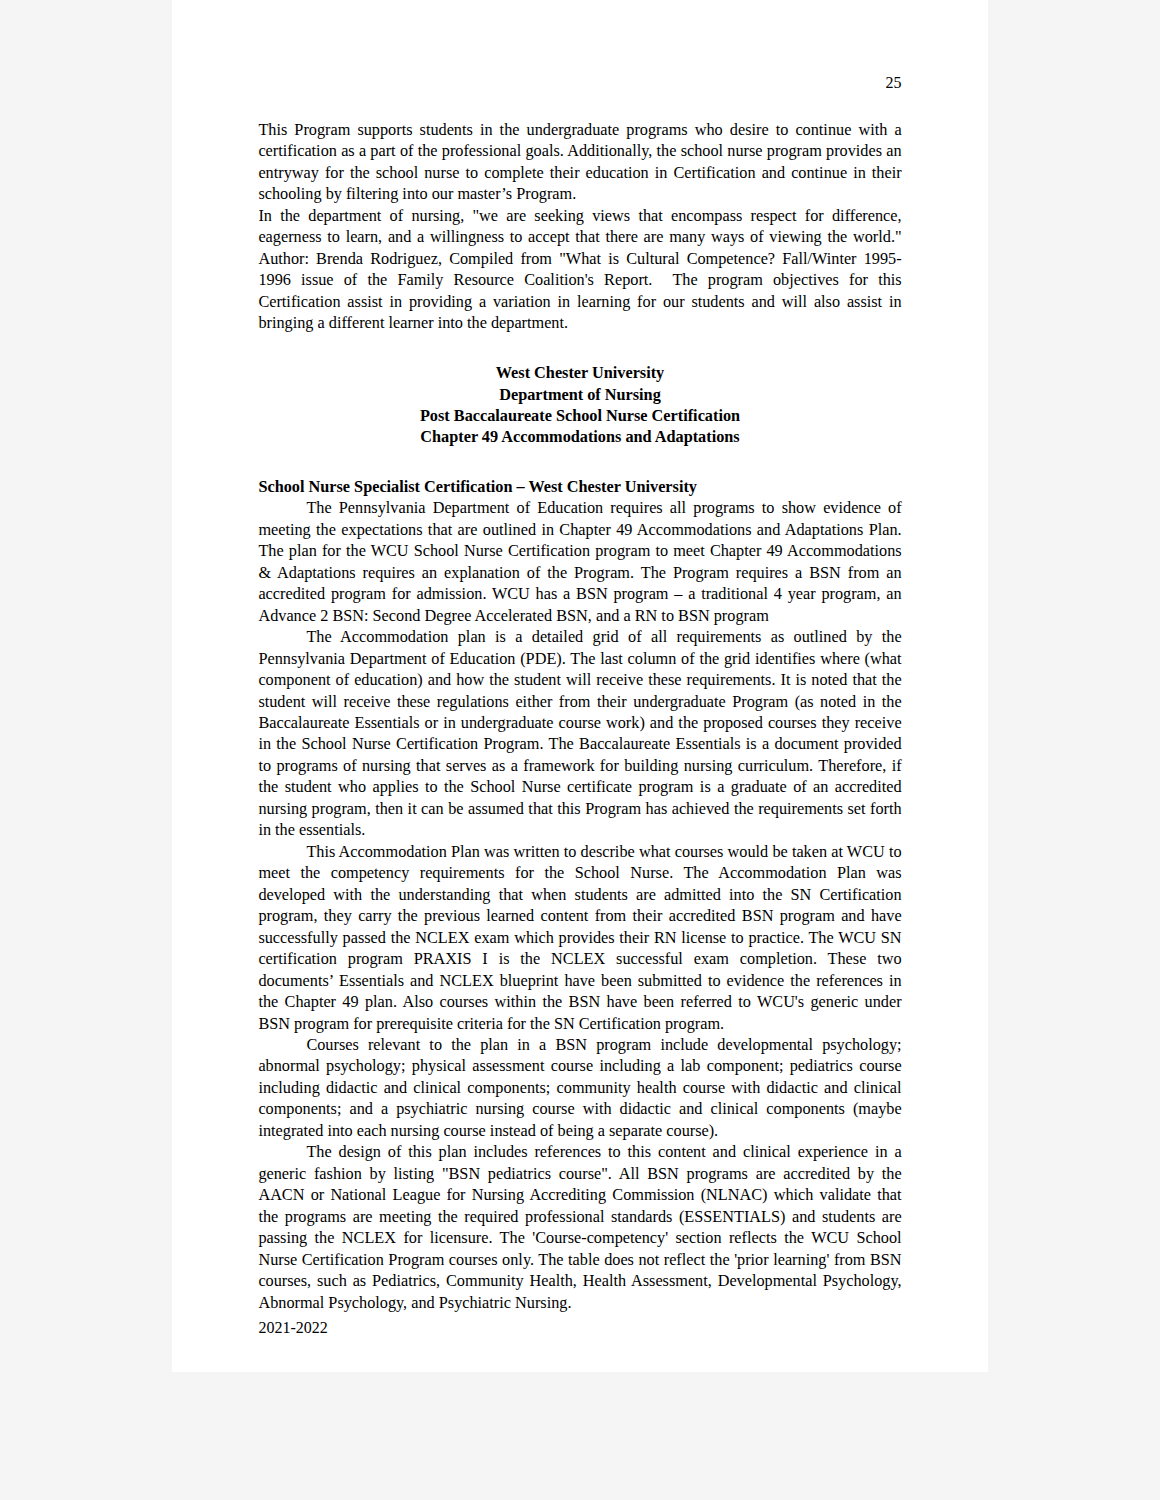25
This Program supports students in the undergraduate programs who desire to continue with a certification as a part of the professional goals. Additionally, the school nurse program provides an entryway for the school nurse to complete their education in Certification and continue in their schooling by filtering into our master’s Program.
In the department of nursing, "we are seeking views that encompass respect for difference, eagerness to learn, and a willingness to accept that there are many ways of viewing the world." Author: Brenda Rodriguez, Compiled from "What is Cultural Competence? Fall/Winter 1995-1996 issue of the Family Resource Coalition's Report. The program objectives for this Certification assist in providing a variation in learning for our students and will also assist in bringing a different learner into the department.
West Chester University
Department of Nursing
Post Baccalaureate School Nurse Certification
Chapter 49 Accommodations and Adaptations
School Nurse Specialist Certification – West Chester University
The Pennsylvania Department of Education requires all programs to show evidence of meeting the expectations that are outlined in Chapter 49 Accommodations and Adaptations Plan. The plan for the WCU School Nurse Certification program to meet Chapter 49 Accommodations & Adaptations requires an explanation of the Program. The Program requires a BSN from an accredited program for admission. WCU has a BSN program – a traditional 4 year program, an Advance 2 BSN: Second Degree Accelerated BSN, and a RN to BSN program
The Accommodation plan is a detailed grid of all requirements as outlined by the Pennsylvania Department of Education (PDE). The last column of the grid identifies where (what component of education) and how the student will receive these requirements. It is noted that the student will receive these regulations either from their undergraduate Program (as noted in the Baccalaureate Essentials or in undergraduate course work) and the proposed courses they receive in the School Nurse Certification Program. The Baccalaureate Essentials is a document provided to programs of nursing that serves as a framework for building nursing curriculum. Therefore, if the student who applies to the School Nurse certificate program is a graduate of an accredited nursing program, then it can be assumed that this Program has achieved the requirements set forth in the essentials.
This Accommodation Plan was written to describe what courses would be taken at WCU to meet the competency requirements for the School Nurse. The Accommodation Plan was developed with the understanding that when students are admitted into the SN Certification program, they carry the previous learned content from their accredited BSN program and have successfully passed the NCLEX exam which provides their RN license to practice. The WCU SN certification program PRAXIS I is the NCLEX successful exam completion. These two documents’ Essentials and NCLEX blueprint have been submitted to evidence the references in the Chapter 49 plan. Also courses within the BSN have been referred to WCU's generic under BSN program for prerequisite criteria for the SN Certification program.
Courses relevant to the plan in a BSN program include developmental psychology; abnormal psychology; physical assessment course including a lab component; pediatrics course including didactic and clinical components; community health course with didactic and clinical components; and a psychiatric nursing course with didactic and clinical components (maybe integrated into each nursing course instead of being a separate course).
The design of this plan includes references to this content and clinical experience in a generic fashion by listing "BSN pediatrics course". All BSN programs are accredited by the AACN or National League for Nursing Accrediting Commission (NLNAC) which validate that the programs are meeting the required professional standards (ESSENTIALS) and students are passing the NCLEX for licensure. The 'Course-competency' section reflects the WCU School Nurse Certification Program courses only. The table does not reflect the 'prior learning' from BSN courses, such as Pediatrics, Community Health, Health Assessment, Developmental Psychology, Abnormal Psychology, and Psychiatric Nursing.
2021-2022